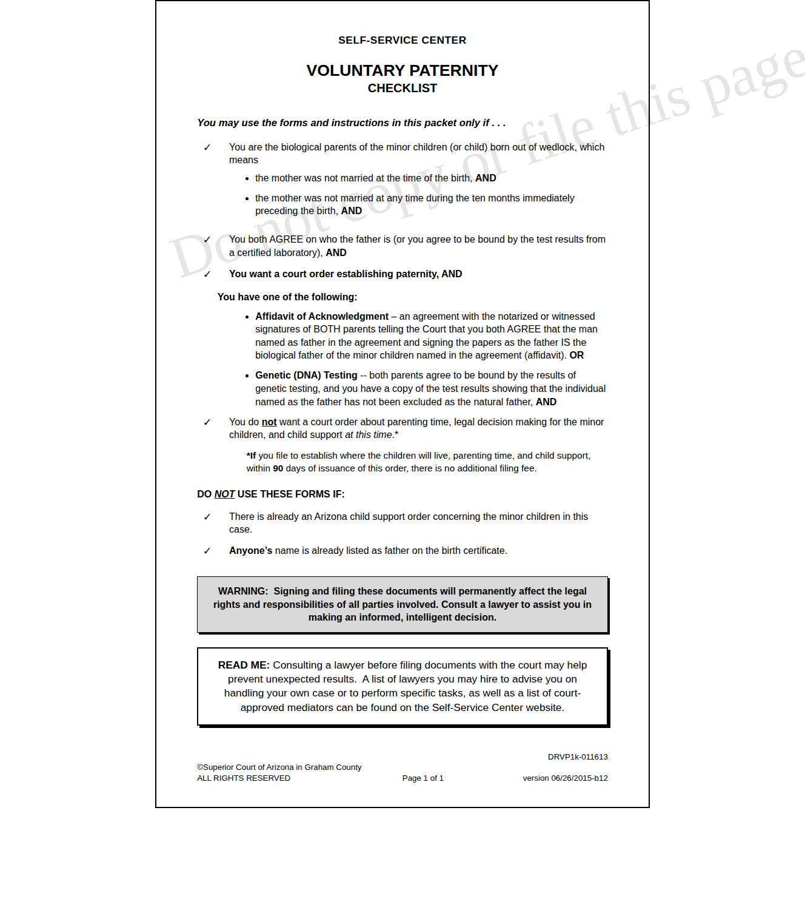Do not copy or file this page
SELF-SERVICE CENTER
VOLUNTARY PATERNITY
CHECKLIST
You may use the forms and instructions in this packet only if . . .
✓
You are the biological parents of the minor children (or child) born out of wedlock, which means
the mother was not married at the time of the birth, AND
the mother was not married at any time during the ten months immediately preceding the birth, AND
✓
You both AGREE on who the father is (or you agree to be bound by the test results from a certified laboratory), AND
✓
You want a court order establishing paternity, AND
You have one of the following:
Affidavit of Acknowledgment – an agreement with the notarized or witnessed signatures of BOTH parents telling the Court that you both AGREE that the man named as father in the agreement and signing the papers as the father IS the biological father of the minor children named in the agreement (affidavit). OR
Genetic (DNA) Testing -- both parents agree to be bound by the results of genetic testing, and you have a copy of the test results showing that the individual named as the father has not been excluded as the natural father, AND
✓
You do not want a court order about parenting time, legal decision making for the minor children, and child support at this time.*
*If you file to establish where the children will live, parenting time, and child support, within 90 days of issuance of this order, there is no additional filing fee.
DO NOT USE THESE FORMS IF:
✓
There is already an Arizona child support order concerning the minor children in this case.
✓
Anyone’s name is already listed as father on the birth certificate.
WARNING: Signing and filing these documents will permanently affect the legal rights and responsibilities of all parties involved. Consult a lawyer to assist you in making an informed, intelligent decision.
READ ME: Consulting a lawyer before filing documents with the court may help prevent unexpected results. A list of lawyers you may hire to advise you on handling your own case or to perform specific tasks, as well as a list of court-approved mediators can be found on the Self-Service Center website.
©Superior Court of Arizona in Graham County
ALL RIGHTS RESERVED
Page 1 of 1
DRVP1k-011613
version 06/26/2015-b12